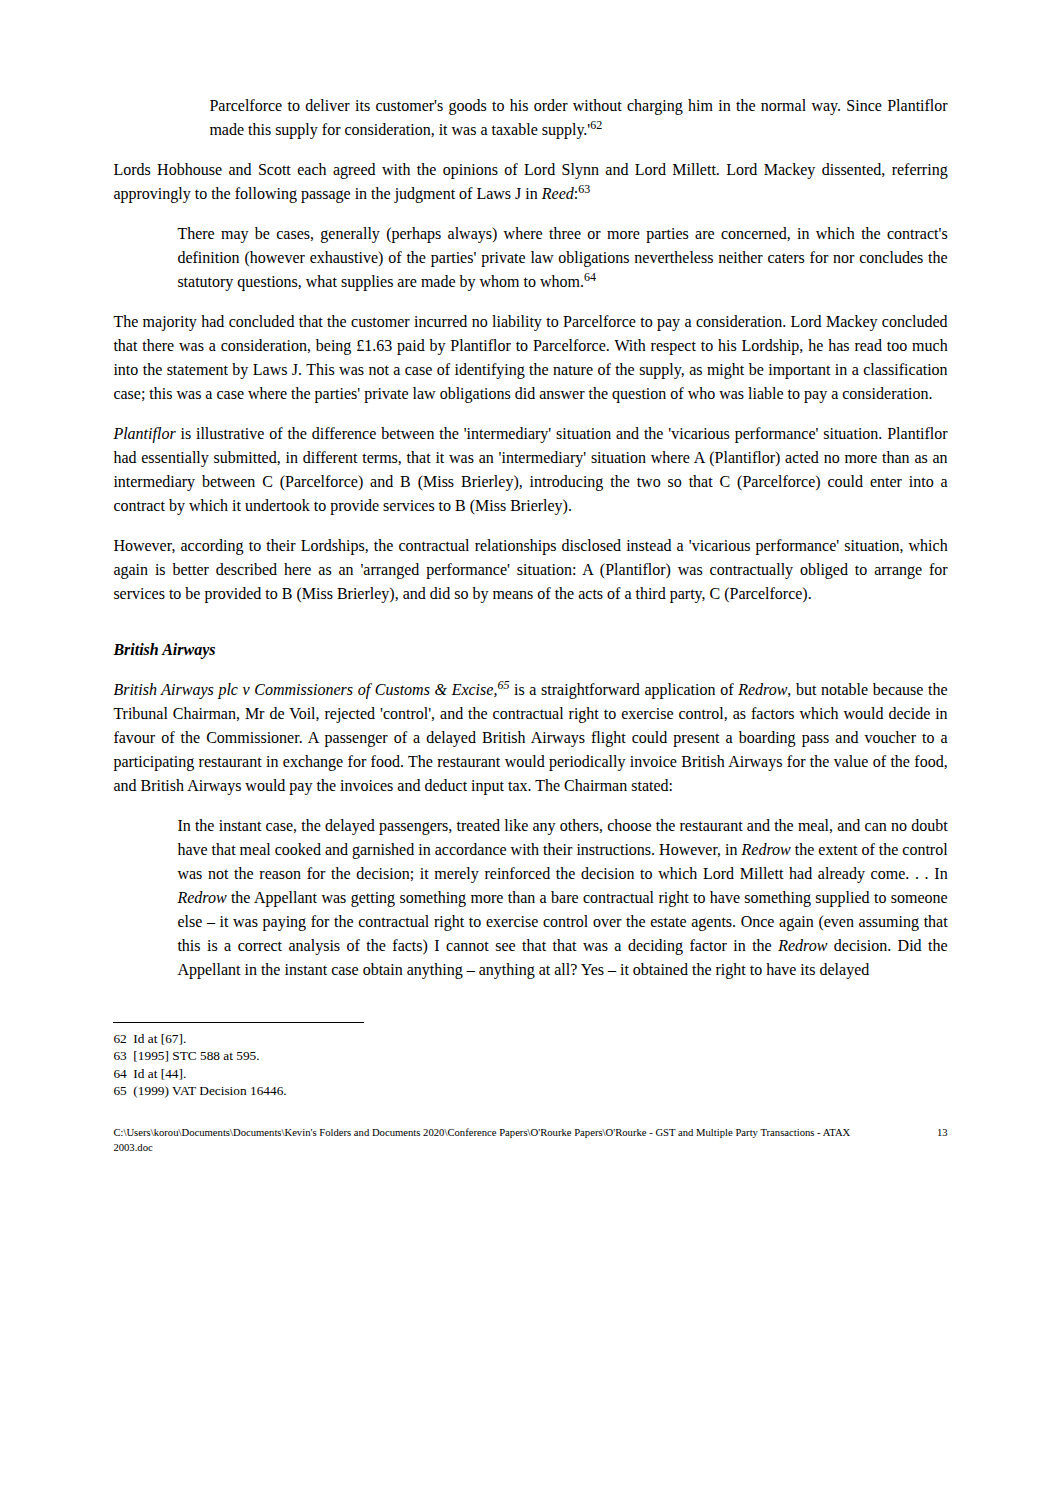Parcelforce to deliver its customer's goods to his order without charging him in the normal way. Since Plantiflor made this supply for consideration, it was a taxable supply.'62
Lords Hobhouse and Scott each agreed with the opinions of Lord Slynn and Lord Millett. Lord Mackey dissented, referring approvingly to the following passage in the judgment of Laws J in Reed:63
There may be cases, generally (perhaps always) where three or more parties are concerned, in which the contract's definition (however exhaustive) of the parties' private law obligations nevertheless neither caters for nor concludes the statutory questions, what supplies are made by whom to whom.64
The majority had concluded that the customer incurred no liability to Parcelforce to pay a consideration. Lord Mackey concluded that there was a consideration, being £1.63 paid by Plantiflor to Parcelforce. With respect to his Lordship, he has read too much into the statement by Laws J. This was not a case of identifying the nature of the supply, as might be important in a classification case; this was a case where the parties' private law obligations did answer the question of who was liable to pay a consideration.
Plantiflor is illustrative of the difference between the 'intermediary' situation and the 'vicarious performance' situation. Plantiflor had essentially submitted, in different terms, that it was an 'intermediary' situation where A (Plantiflor) acted no more than as an intermediary between C (Parcelforce) and B (Miss Brierley), introducing the two so that C (Parcelforce) could enter into a contract by which it undertook to provide services to B (Miss Brierley).
However, according to their Lordships, the contractual relationships disclosed instead a 'vicarious performance' situation, which again is better described here as an 'arranged performance' situation: A (Plantiflor) was contractually obliged to arrange for services to be provided to B (Miss Brierley), and did so by means of the acts of a third party, C (Parcelforce).
British Airways
British Airways plc v Commissioners of Customs & Excise,65 is a straightforward application of Redrow, but notable because the Tribunal Chairman, Mr de Voil, rejected 'control', and the contractual right to exercise control, as factors which would decide in favour of the Commissioner. A passenger of a delayed British Airways flight could present a boarding pass and voucher to a participating restaurant in exchange for food. The restaurant would periodically invoice British Airways for the value of the food, and British Airways would pay the invoices and deduct input tax. The Chairman stated:
In the instant case, the delayed passengers, treated like any others, choose the restaurant and the meal, and can no doubt have that meal cooked and garnished in accordance with their instructions. However, in Redrow the extent of the control was not the reason for the decision; it merely reinforced the decision to which Lord Millett had already come. . . In Redrow the Appellant was getting something more than a bare contractual right to have something supplied to someone else – it was paying for the contractual right to exercise control over the estate agents. Once again (even assuming that this is a correct analysis of the facts) I cannot see that that was a deciding factor in the Redrow decision. Did the Appellant in the instant case obtain anything – anything at all? Yes – it obtained the right to have its delayed
62 Id at [67].
63 [1995] STC 588 at 595.
64 Id at [44].
65 (1999) VAT Decision 16446.
C:\Users\korou\Documents\Documents\Kevin's Folders and Documents 2020\Conference Papers\O'Rourke Papers\O'Rourke - GST and Multiple Party Transactions - ATAX 13
2003.doc